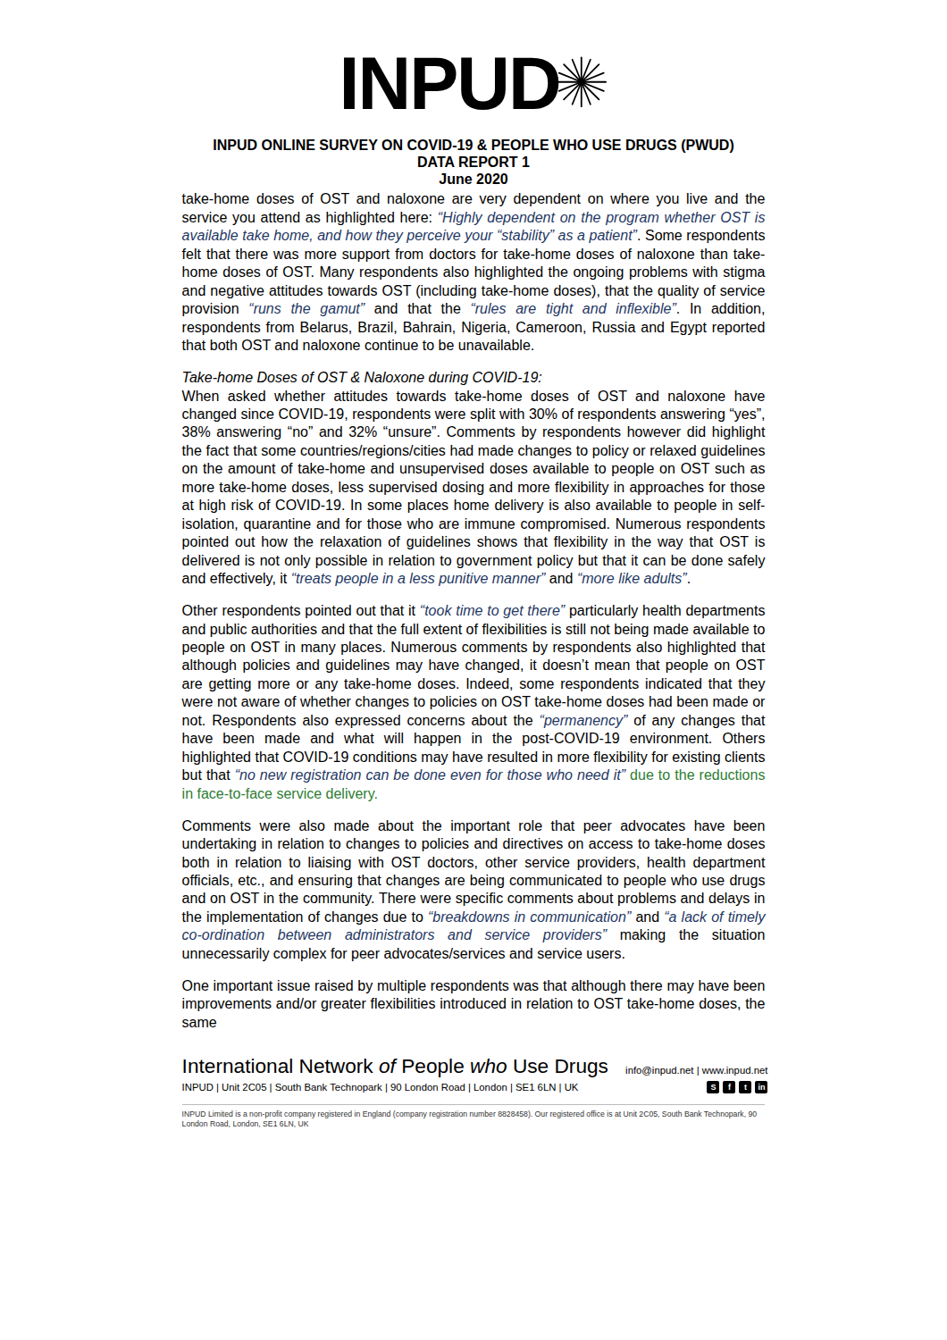INPUD
INPUD ONLINE SURVEY ON COVID-19 & PEOPLE WHO USE DRUGS (PWUD) DATA REPORT 1
June 2020
take-home doses of OST and naloxone are very dependent on where you live and the service you attend as highlighted here: “Highly dependent on the program whether OST is available take home, and how they perceive your “stability” as a patient”. Some respondents felt that there was more support from doctors for take-home doses of naloxone than take-home doses of OST. Many respondents also highlighted the ongoing problems with stigma and negative attitudes towards OST (including take-home doses), that the quality of service provision “runs the gamut” and that the “rules are tight and inflexible”. In addition, respondents from Belarus, Brazil, Bahrain, Nigeria, Cameroon, Russia and Egypt reported that both OST and naloxone continue to be unavailable.
Take-home Doses of OST & Naloxone during COVID-19:
When asked whether attitudes towards take-home doses of OST and naloxone have changed since COVID-19, respondents were split with 30% of respondents answering “yes”, 38% answering “no” and 32% “unsure”. Comments by respondents however did highlight the fact that some countries/regions/cities had made changes to policy or relaxed guidelines on the amount of take-home and unsupervised doses available to people on OST such as more take-home doses, less supervised dosing and more flexibility in approaches for those at high risk of COVID-19. In some places home delivery is also available to people in self-isolation, quarantine and for those who are immune compromised. Numerous respondents pointed out how the relaxation of guidelines shows that flexibility in the way that OST is delivered is not only possible in relation to government policy but that it can be done safely and effectively, it “treats people in a less punitive manner” and “more like adults”.
Other respondents pointed out that it “took time to get there” particularly health departments and public authorities and that the full extent of flexibilities is still not being made available to people on OST in many places. Numerous comments by respondents also highlighted that although policies and guidelines may have changed, it doesn’t mean that people on OST are getting more or any take-home doses. Indeed, some respondents indicated that they were not aware of whether changes to policies on OST take-home doses had been made or not. Respondents also expressed concerns about the “permanency” of any changes that have been made and what will happen in the post-COVID-19 environment. Others highlighted that COVID-19 conditions may have resulted in more flexibility for existing clients but that “no new registration can be done even for those who need it” due to the reductions in face-to-face service delivery.
Comments were also made about the important role that peer advocates have been undertaking in relation to changes to policies and directives on access to take-home doses both in relation to liaising with OST doctors, other service providers, health department officials, etc., and ensuring that changes are being communicated to people who use drugs and on OST in the community. There were specific comments about problems and delays in the implementation of changes due to “breakdowns in communication” and “a lack of timely co-ordination between administrators and service providers” making the situation unnecessarily complex for peer advocates/services and service users.
One important issue raised by multiple respondents was that although there may have been improvements and/or greater flexibilities introduced in relation to OST take-home doses, the same
International Network of People who Use Drugs
INPUD | Unit 2C05 | South Bank Technopark | 90 London Road | London | SE1 6LN | UK
info@inpud.net | www.inpud.net
S f t in
INPUD Limited is a non-profit company registered in England (company registration number 8828458). Our registered office is at Unit 2C05, South Bank Technopark, 90 London Road, London, SE1 6LN, UK